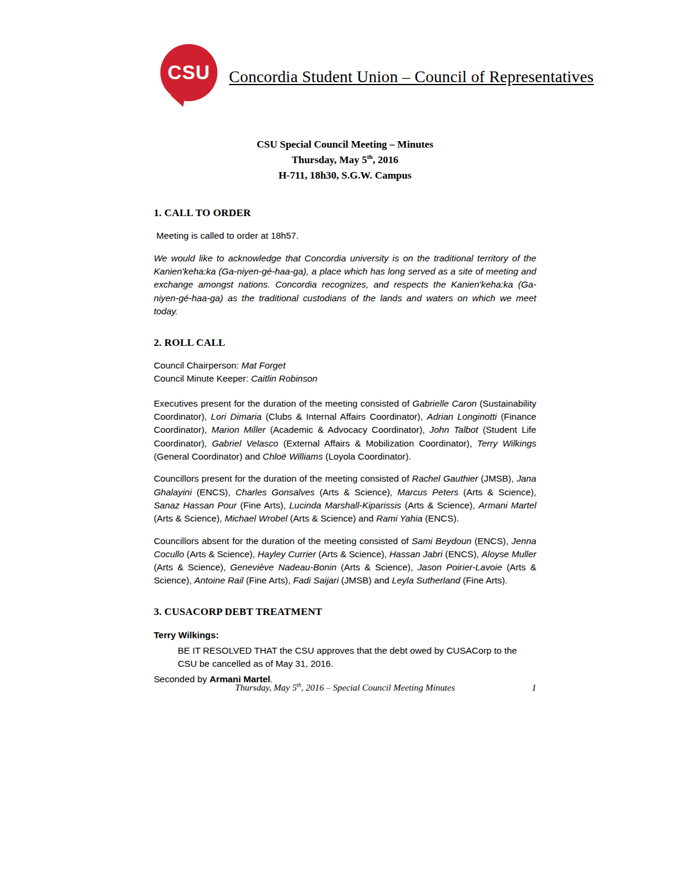CSU
Concordia Student Union – Council of Representatives
CSU Special Council Meeting – Minutes
Thursday, May 5th, 2016
H-711, 18h30, S.G.W. Campus
1. CALL TO ORDER
Meeting is called to order at 18h57.
We would like to acknowledge that Concordia university is on the traditional territory of the Kanien'keha:ka (Ga-niyen-gé-haa-ga), a place which has long served as a site of meeting and exchange amongst nations. Concordia recognizes, and respects the Kanien'keha:ka (Ga-niyen-gé-haa-ga) as the traditional custodians of the lands and waters on which we meet today.
2. ROLL CALL
Council Chairperson: Mat Forget
Council Minute Keeper: Caitlin Robinson
Executives present for the duration of the meeting consisted of Gabrielle Caron (Sustainability Coordinator), Lori Dimaria (Clubs & Internal Affairs Coordinator), Adrian Longinotti (Finance Coordinator), Marion Miller (Academic & Advocacy Coordinator), John Talbot (Student Life Coordinator), Gabriel Velasco (External Affairs & Mobilization Coordinator), Terry Wilkings (General Coordinator) and Chloë Williams (Loyola Coordinator).
Councillors present for the duration of the meeting consisted of Rachel Gauthier (JMSB), Jana Ghalayini (ENCS), Charles Gonsalves (Arts & Science), Marcus Peters (Arts & Science), Sanaz Hassan Pour (Fine Arts), Lucinda Marshall-Kiparissis (Arts & Science), Armani Martel (Arts & Science), Michael Wrobel (Arts & Science) and Rami Yahia (ENCS).
Councillors absent for the duration of the meeting consisted of Sami Beydoun (ENCS), Jenna Cocullo (Arts & Science), Hayley Currier (Arts & Science), Hassan Jabri (ENCS), Aloyse Muller (Arts & Science), Geneviève Nadeau-Bonin (Arts & Science), Jason Poirier-Lavoie (Arts & Science), Antoine Rail (Fine Arts), Fadi Saijari (JMSB) and Leyla Sutherland (Fine Arts).
3. CUSACORP DEBT TREATMENT
Terry Wilkings:
BE IT RESOLVED THAT the CSU approves that the debt owed by CUSACorp to the CSU be cancelled as of May 31, 2016.
Seconded by Armani Martel.
Thursday, May 5th, 2016 – Special Council Meeting Minutes
1